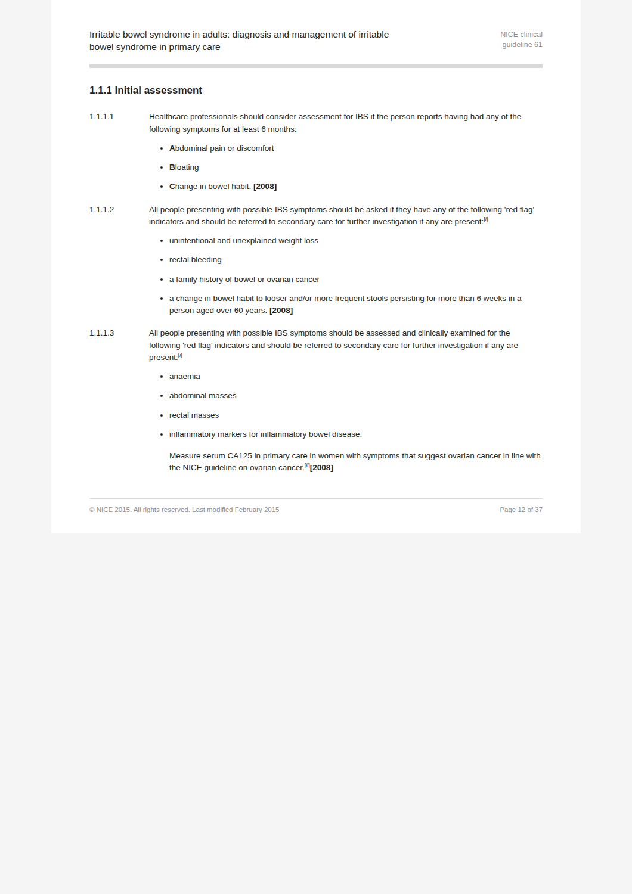Irritable bowel syndrome in adults: diagnosis and management of irritable bowel syndrome in primary care
NICE clinical
guideline 61
1.1.1 Initial assessment
1.1.1.1
Healthcare professionals should consider assessment for IBS if the person reports having had any of the following symptoms for at least 6 months:
Abdominal pain or discomfort
Bloating
Change in bowel habit. [2008]
1.1.1.2
All people presenting with possible IBS symptoms should be asked if they have any of the following 'red flag' indicators and should be referred to secondary care for further investigation if any are present:[i]
unintentional and unexplained weight loss
rectal bleeding
a family history of bowel or ovarian cancer
a change in bowel habit to looser and/or more frequent stools persisting for more than 6 weeks in a person aged over 60 years. [2008]
1.1.1.3
All people presenting with possible IBS symptoms should be assessed and clinically examined for the following 'red flag' indicators and should be referred to secondary care for further investigation if any are present:[i]
anaemia
abdominal masses
rectal masses
inflammatory markers for inflammatory bowel disease.
Measure serum CA125 in primary care in women with symptoms that suggest ovarian cancer in line with the NICE guideline on ovarian cancer.[ii][2008]
© NICE 2015. All rights reserved. Last modified February 2015
Page 12 of 37